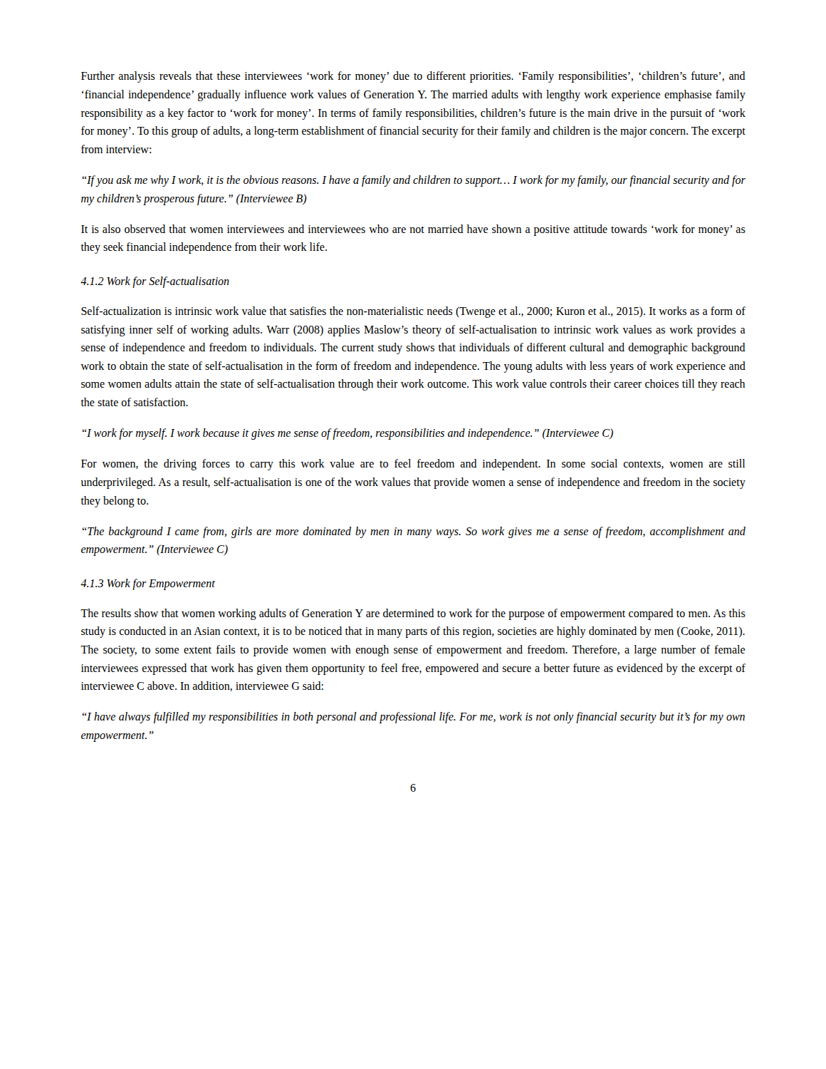Further analysis reveals that these interviewees ‘work for money’ due to different priorities. ‘Family responsibilities’, ‘children’s future’, and ‘financial independence’ gradually influence work values of Generation Y. The married adults with lengthy work experience emphasise family responsibility as a key factor to ‘work for money’. In terms of family responsibilities, children’s future is the main drive in the pursuit of ‘work for money’. To this group of adults, a long-term establishment of financial security for their family and children is the major concern. The excerpt from interview:
“If you ask me why I work, it is the obvious reasons. I have a family and children to support… I work for my family, our financial security and for my children’s prosperous future.” (Interviewee B)
It is also observed that women interviewees and interviewees who are not married have shown a positive attitude towards ‘work for money’ as they seek financial independence from their work life.
4.1.2 Work for Self-actualisation
Self-actualization is intrinsic work value that satisfies the non-materialistic needs (Twenge et al., 2000; Kuron et al., 2015). It works as a form of satisfying inner self of working adults. Warr (2008) applies Maslow’s theory of self-actualisation to intrinsic work values as work provides a sense of independence and freedom to individuals. The current study shows that individuals of different cultural and demographic background work to obtain the state of self-actualisation in the form of freedom and independence. The young adults with less years of work experience and some women adults attain the state of self-actualisation through their work outcome. This work value controls their career choices till they reach the state of satisfaction.
“I work for myself. I work because it gives me sense of freedom, responsibilities and independence.” (Interviewee C)
For women, the driving forces to carry this work value are to feel freedom and independent. In some social contexts, women are still underprivileged. As a result, self-actualisation is one of the work values that provide women a sense of independence and freedom in the society they belong to.
“The background I came from, girls are more dominated by men in many ways. So work gives me a sense of freedom, accomplishment and empowerment.” (Interviewee C)
4.1.3 Work for Empowerment
The results show that women working adults of Generation Y are determined to work for the purpose of empowerment compared to men. As this study is conducted in an Asian context, it is to be noticed that in many parts of this region, societies are highly dominated by men (Cooke, 2011). The society, to some extent fails to provide women with enough sense of empowerment and freedom. Therefore, a large number of female interviewees expressed that work has given them opportunity to feel free, empowered and secure a better future as evidenced by the excerpt of interviewee C above. In addition, interviewee G said:
“I have always fulfilled my responsibilities in both personal and professional life. For me, work is not only financial security but it’s for my own empowerment.”
6